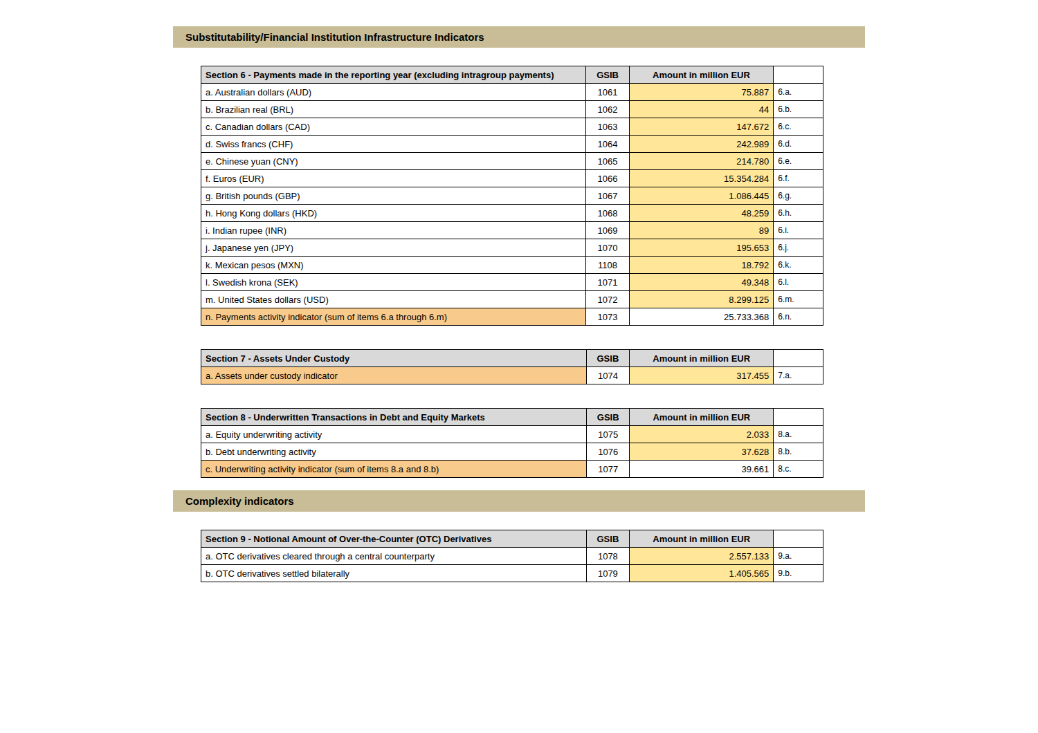Substitutability/Financial Institution Infrastructure Indicators
| Section 6 - Payments made in the reporting year (excluding intragroup payments) | GSIB | Amount in million EUR | |
| a. Australian dollars (AUD) | 1061 | 75.887 | 6.a. |
| b. Brazilian real (BRL) | 1062 | 44 | 6.b. |
| c. Canadian dollars (CAD) | 1063 | 147.672 | 6.c. |
| d. Swiss francs (CHF) | 1064 | 242.989 | 6.d. |
| e. Chinese yuan (CNY) | 1065 | 214.780 | 6.e. |
| f. Euros (EUR) | 1066 | 15.354.284 | 6.f. |
| g. British pounds (GBP) | 1067 | 1.086.445 | 6.g. |
| h. Hong Kong dollars (HKD) | 1068 | 48.259 | 6.h. |
| i. Indian rupee (INR) | 1069 | 89 | 6.i. |
| j. Japanese yen (JPY) | 1070 | 195.653 | 6.j. |
| k. Mexican pesos (MXN) | 1108 | 18.792 | 6.k. |
| l. Swedish krona (SEK) | 1071 | 49.348 | 6.l. |
| m. United States dollars (USD) | 1072 | 8.299.125 | 6.m. |
| n. Payments activity indicator (sum of items 6.a through 6.m) | 1073 | 25.733.368 | 6.n. |
| Section 7 - Assets Under Custody | GSIB | Amount in million EUR | |
| a. Assets under custody indicator | 1074 | 317.455 | 7.a. |
| Section 8 - Underwritten Transactions in Debt and Equity Markets | GSIB | Amount in million EUR | |
| a. Equity underwriting activity | 1075 | 2.033 | 8.a. |
| b. Debt underwriting activity | 1076 | 37.628 | 8.b. |
| c. Underwriting activity indicator (sum of items 8.a and 8.b) | 1077 | 39.661 | 8.c. |
Complexity indicators
| Section 9 - Notional Amount of Over-the-Counter (OTC) Derivatives | GSIB | Amount in million EUR | |
| a. OTC derivatives cleared through a central counterparty | 1078 | 2.557.133 | 9.a. |
| b. OTC derivatives settled bilaterally | 1079 | 1.405.565 | 9.b. |